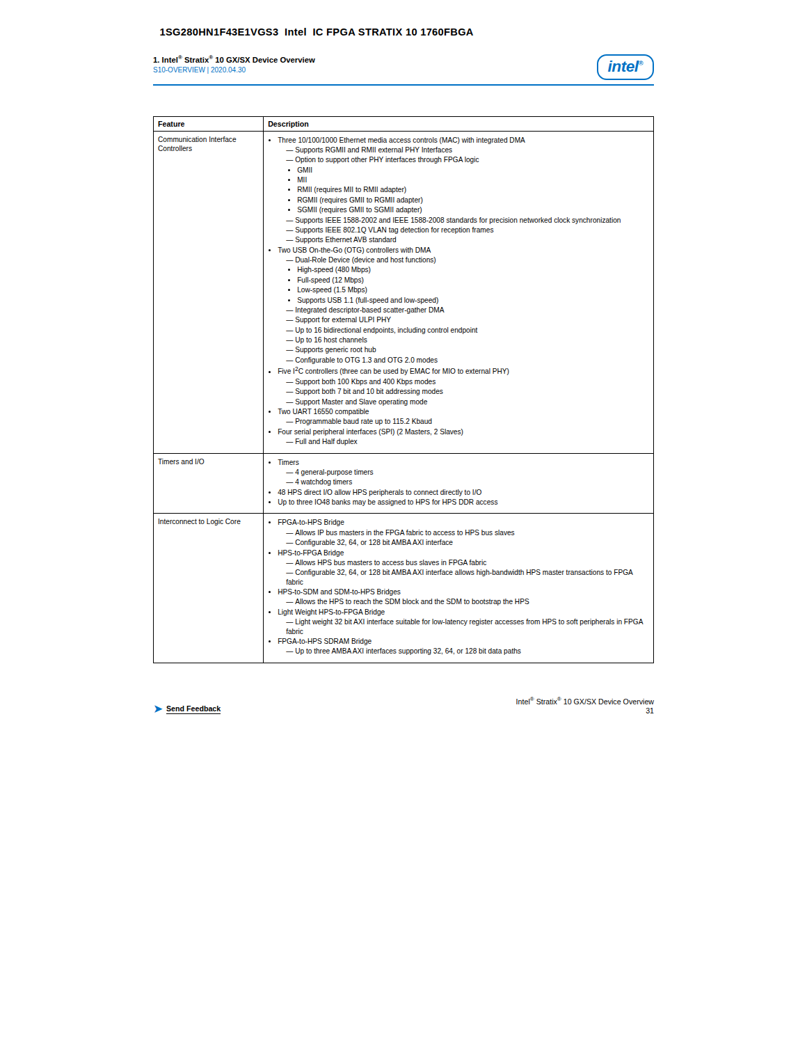1SG280HN1F43E1VGS3 Intel IC FPGA STRATIX 10 1760FBGA
1. Intel® Stratix® 10 GX/SX Device Overview
S10-OVERVIEW | 2020.04.30
intel®
| Feature | Description |
| --- | --- |
| Communication Interface Controllers | Three 10/100/1000 Ethernet media access controls (MAC) with integrated DMA Supports RGMII and RMII external PHY Interfaces Option to support other PHY interfaces through FPGA logic GMII MII RMII (requires MII to RMII adapter) RGMII (requires GMII to RGMII adapter) SGMII (requires GMII to SGMII adapter) Supports IEEE 1588-2002 and IEEE 1588-2008 standards for precision networked clock synchronization Supports IEEE 802.1Q VLAN tag detection for reception frames Supports Ethernet AVB standard Two USB On-the-Go (OTG) controllers with DMA Dual-Role Device (device and host functions) High-speed (480 Mbps) Full-speed (12 Mbps) Low-speed (1.5 Mbps) Supports USB 1.1 (full-speed and low-speed) Integrated descriptor-based scatter-gather DMA Support for external ULPI PHY Up to 16 bidirectional endpoints, including control endpoint Up to 16 host channels Supports generic root hub Configurable to OTG 1.3 and OTG 2.0 modes Five I 2 C controllers (three can be used by EMAC for MIO to external PHY) Support both 100 Kbps and 400 Kbps modes Support both 7 bit and 10 bit addressing modes Support Master and Slave operating mode Two UART 16550 compatible Programmable baud rate up to 115.2 Kbaud Four serial peripheral interfaces (SPI) (2 Masters, 2 Slaves) Full and Half duplex |
| Timers and I/O | Timers 4 general-purpose timers 4 watchdog timers 48 HPS direct I/O allow HPS peripherals to connect directly to I/O Up to three IO48 banks may be assigned to HPS for HPS DDR access |
| Interconnect to Logic Core | FPGA-to-HPS Bridge Allows IP bus masters in the FPGA fabric to access to HPS bus slaves Configurable 32, 64, or 128 bit AMBA AXI interface HPS-to-FPGA Bridge Allows HPS bus masters to access bus slaves in FPGA fabric Configurable 32, 64, or 128 bit AMBA AXI interface allows high-bandwidth HPS master transactions to FPGA fabric HPS-to-SDM and SDM-to-HPS Bridges Allows the HPS to reach the SDM block and the SDM to bootstrap the HPS Light Weight HPS-to-FPGA Bridge Light weight 32 bit AXI interface suitable for low-latency register accesses from HPS to soft peripherals in FPGA fabric FPGA-to-HPS SDRAM Bridge Up to three AMBA AXI interfaces supporting 32, 64, or 128 bit data paths |
➤ Send Feedback
Intel® Stratix® 10 GX/SX Device Overview
31